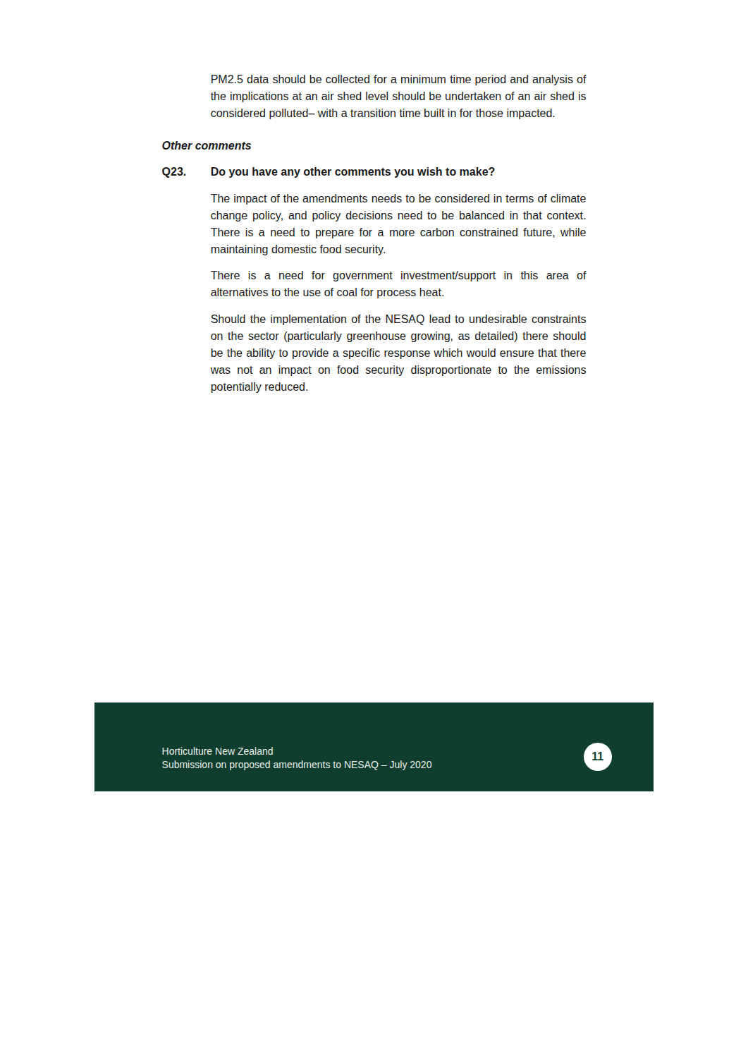PM2.5 data should be collected for a minimum time period and analysis of the implications at an air shed level should be undertaken of an air shed is considered polluted– with a transition time built in for those impacted.
Other comments
Q23. Do you have any other comments you wish to make?
The impact of the amendments needs to be considered in terms of climate change policy, and policy decisions need to be balanced in that context. There is a need to prepare for a more carbon constrained future, while maintaining domestic food security.
There is a need for government investment/support in this area of alternatives to the use of coal for process heat.
Should the implementation of the NESAQ lead to undesirable constraints on the sector (particularly greenhouse growing, as detailed) there should be the ability to provide a specific response which would ensure that there was not an impact on food security disproportionate to the emissions potentially reduced.
Horticulture New Zealand
Submission on proposed amendments to NESAQ – July 2020
11